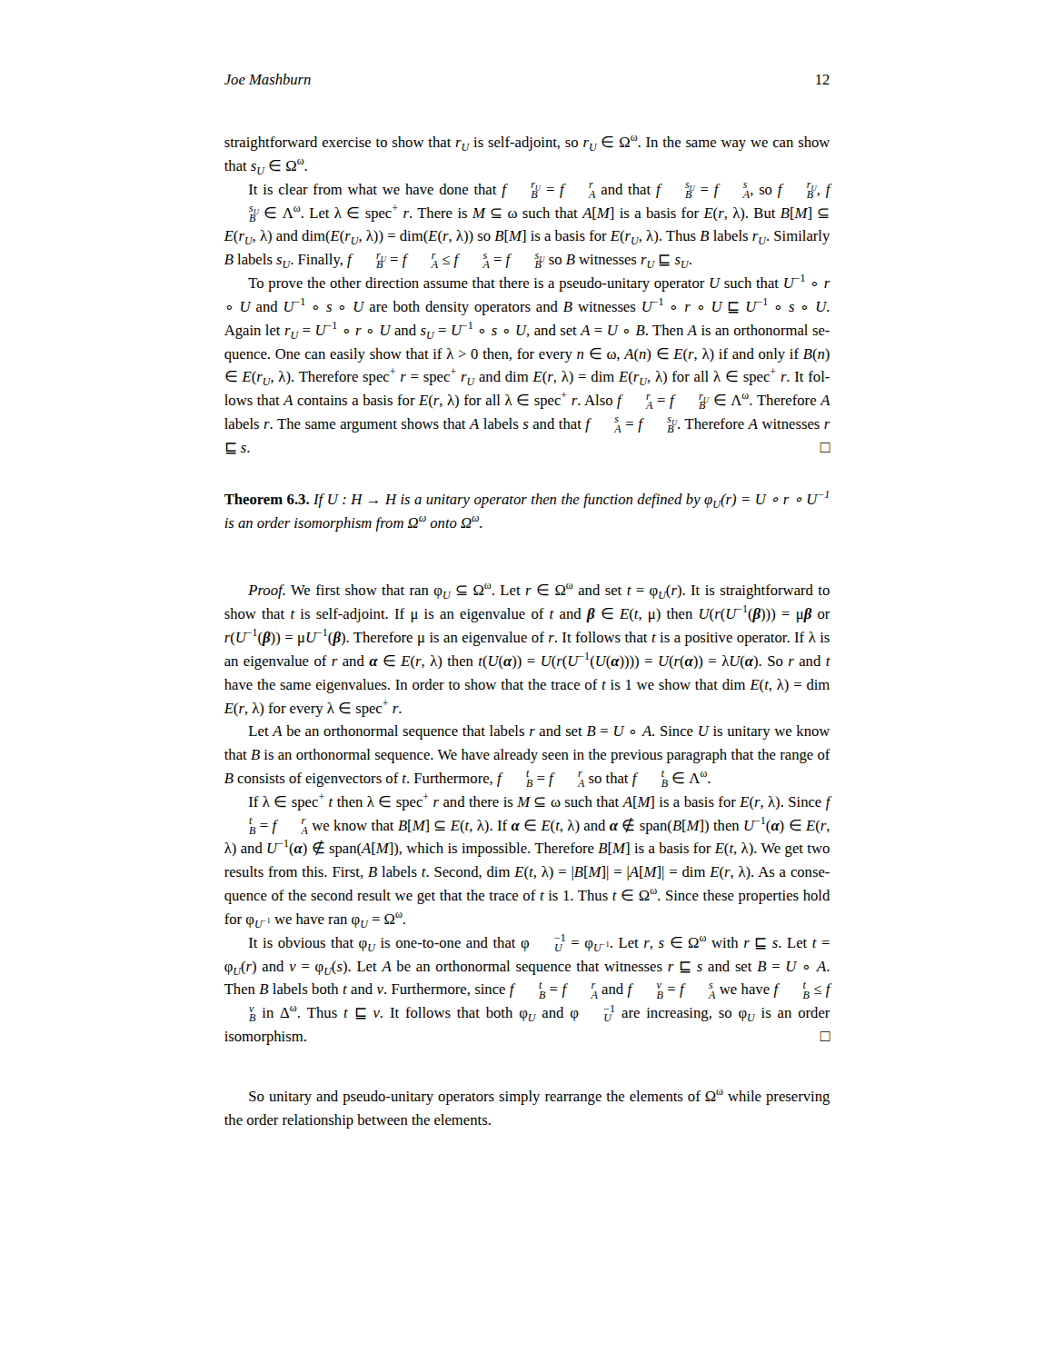Joe Mashburn 12
straightforward exercise to show that rU is self-adjoint, so rU ∈ Ωω. In the same way we can show that sU ∈ Ωω.
It is clear from what we have done that frU B = frA and that fsU B = fsA, so frU B, fsU B ∈ Λω. Let λ ∈ spec+ r. There is M ⊆ ω such that A[M] is a basis for E(r, λ). But B[M] ⊆ E(rU, λ) and dim(E(rU, λ)) = dim(E(r, λ)) so B[M] is a basis for E(rU, λ). Thus B labels rU. Similarly B labels sU. Finally, frU B = frA ≤ fsA = fsU B so B witnesses rU ⊑ sU.
To prove the other direction assume that there is a pseudo-unitary operator U such that U−1 ∘ r ∘ U and U−1 ∘ s ∘ U are both density operators and B witnesses U−1 ∘ r ∘ U ⊑ U−1 ∘ s ∘ U. Again let rU = U−1 ∘ r ∘ U and sU = U−1 ∘ s ∘ U, and set A = U ∘ B. Then A is an orthonormal sequence. One can easily show that if λ > 0 then, for every n ∈ ω, A(n) ∈ E(r, λ) if and only if B(n) ∈ E(rU, λ). Therefore spec+ r = spec+ rU and dim E(r, λ) = dim E(rU, λ) for all λ ∈ spec+ r. It follows that A contains a basis for E(r, λ) for all λ ∈ spec+ r. Also frA = frU B ∈ Λω. Therefore A labels r. The same argument shows that A labels s and that fsA = fsU B. Therefore A witnesses r ⊑ s.
Theorem 6.3. If U : H → H is a unitary operator then the function defined by φU(r) = U ∘ r ∘ U−1 is an order isomorphism from Ωω onto Ωω.
Proof. We first show that ran φU ⊆ Ωω. Let r ∈ Ωω and set t = φU(r). It is straightforward to show that t is self-adjoint. If μ is an eigenvalue of t and β ∈ E(t, μ) then U(r(U−1(β))) = μβ or r(U−1(β)) = μU−1(β). Therefore μ is an eigenvalue of r. It follows that t is a positive operator. If λ is an eigenvalue of r and α ∈ E(r, λ) then t(U(α)) = U(r(U−1(U(α)))) = U(r(α)) = λU(α). So r and t have the same eigenvalues. In order to show that the trace of t is 1 we show that dim E(t, λ) = dim E(r, λ) for every λ ∈ spec+ r.
Let A be an orthonormal sequence that labels r and set B = U ∘ A. Since U is unitary we know that B is an orthonormal sequence. We have already seen in the previous paragraph that the range of B consists of eigenvectors of t. Furthermore, ftB = frA so that ftB ∈ Λω.
If λ ∈ spec+ t then λ ∈ spec+ r and there is M ⊆ ω such that A[M] is a basis for E(r, λ). Since ftB = frA we know that B[M] ⊆ E(t, λ). If α ∈ E(t, λ) and α ∉ span(B[M]) then U−1(α) ∈ E(r, λ) and U−1(α) ∉ span(A[M]), which is impossible. Therefore B[M] is a basis for E(t, λ). We get two results from this. First, B labels t. Second, dim E(t, λ) = |B[M]| = |A[M]| = dim E(r, λ). As a consequence of the second result we get that the trace of t is 1. Thus t ∈ Ωω. Since these properties hold for φU−1 we have ran φU = Ωω.
It is obvious that φU is one-to-one and that φ−1 U = φU−1. Let r, s ∈ Ωω with r ⊑ s. Let t = φU(r) and v = φU(s). Let A be an orthonormal sequence that witnesses r ⊑ s and set B = U ∘ A. Then B labels both t and v. Furthermore, since ftB = frA and fvB = fsA we have ftB ≤ fvB in Δω. Thus t ⊑ v. It follows that both φU and φ−1 U are increasing, so φU is an order isomorphism.
So unitary and pseudo-unitary operators simply rearrange the elements of Ωω while preserving the order relationship between the elements.